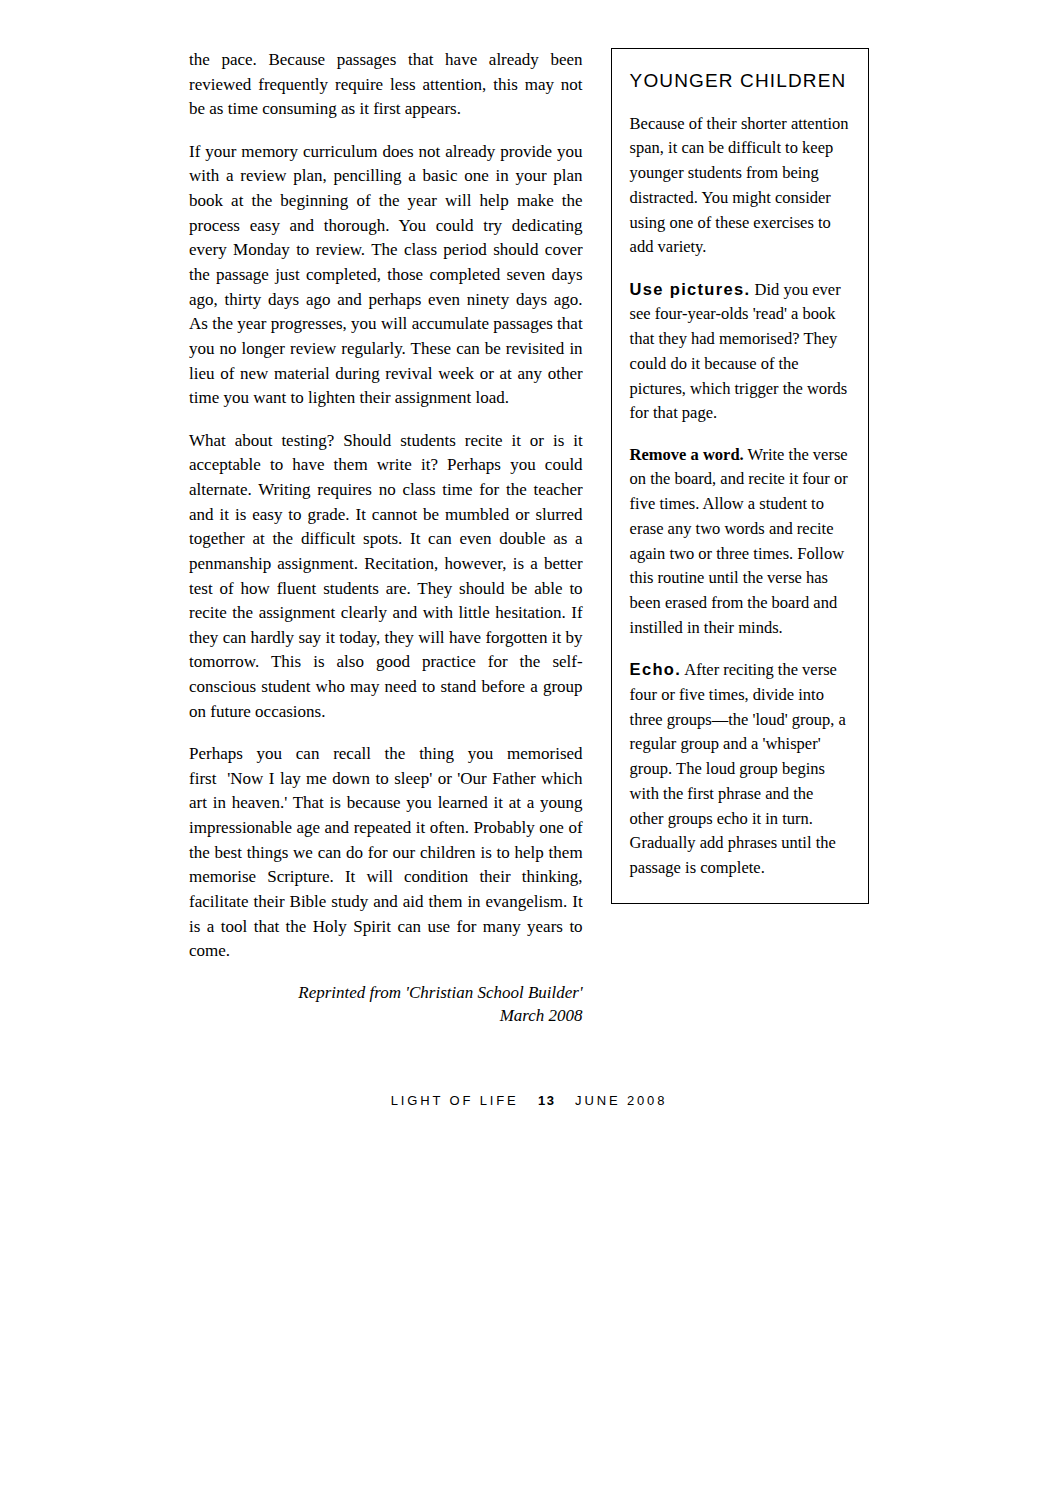the pace. Because passages that have already been reviewed frequently require less attention, this may not be as time consuming as it first appears.
If your memory curriculum does not already provide you with a review plan, pencilling a basic one in your plan book at the beginning of the year will help make the process easy and thorough. You could try dedicating every Monday to review. The class period should cover the passage just completed, those completed seven days ago, thirty days ago and perhaps even ninety days ago. As the year progresses, you will accumulate passages that you no longer review regularly. These can be revisited in lieu of new material during revival week or at any other time you want to lighten their assignment load.
What about testing? Should students recite it or is it acceptable to have them write it? Perhaps you could alternate. Writing requires no class time for the teacher and it is easy to grade. It cannot be mumbled or slurred together at the difficult spots. It can even double as a penmanship assignment. Recitation, however, is a better test of how fluent students are. They should be able to recite the assignment clearly and with little hesitation. If they can hardly say it today, they will have forgotten it by tomorrow. This is also good practice for the self-conscious student who may need to stand before a group on future occasions.
Perhaps you can recall the thing you memorised first 'Now I lay me down to sleep' or 'Our Father which art in heaven.' That is because you learned it at a young impressionable age and repeated it often. Probably one of the best things we can do for our children is to help them memorise Scripture. It will condition their thinking, facilitate their Bible study and aid them in evangelism. It is a tool that the Holy Spirit can use for many years to come.
Reprinted from 'Christian School Builder'
March 2008
Younger Children
Because of their shorter attention span, it can be difficult to keep younger students from being distracted. You might consider using one of these exercises to add variety.
Use pictures. Did you ever see four-year-olds 'read' a book that they had memorised? They could do it because of the pictures, which trigger the words for that page.
Remove a word. Write the verse on the board, and recite it four or five times. Allow a student to erase any two words and recite again two or three times. Follow this routine until the verse has been erased from the board and instilled in their minds.
Echo. After reciting the verse four or five times, divide into three groups—the 'loud' group, a regular group and a 'whisper' group. The loud group begins with the first phrase and the other groups echo it in turn. Gradually add phrases until the passage is complete.
LIGHT OF LIFE 13 JUNE 2008